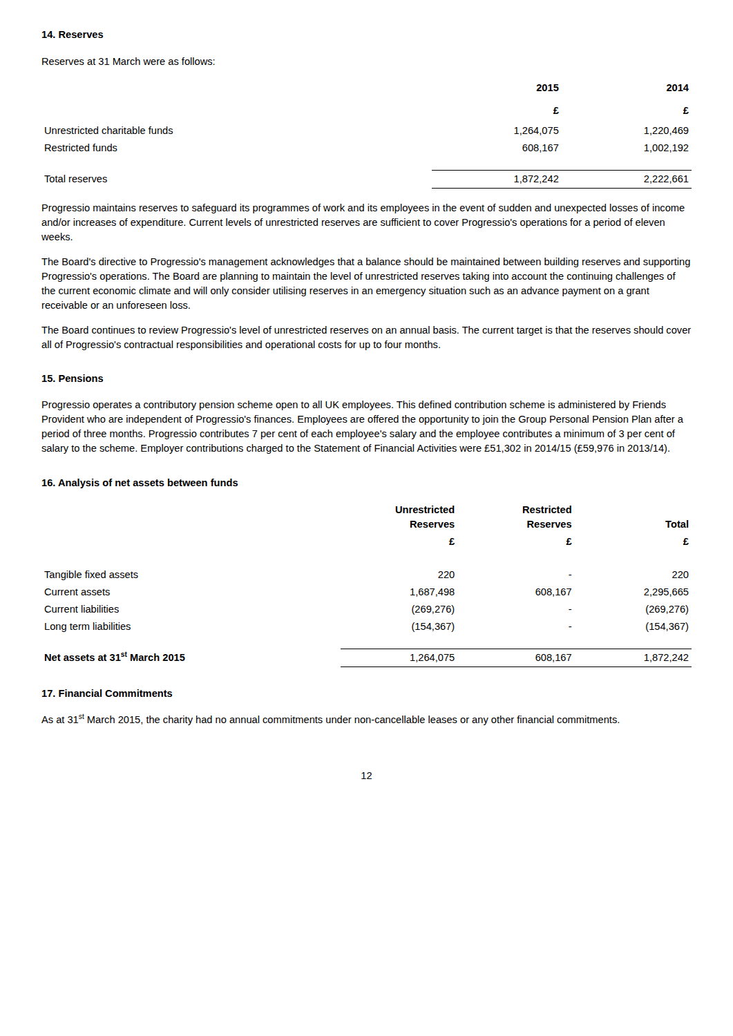14. Reserves
Reserves at 31 March were as follows:
| | 2015 | 2014 |
| | £ | £ |
| Unrestricted charitable funds | 1,264,075 | 1,220,469 |
| Restricted funds | 608,167 | 1,002,192 |
| Total reserves | 1,872,242 | 2,222,661 |
Progressio maintains reserves to safeguard its programmes of work and its employees in the event of sudden and unexpected losses of income and/or increases of expenditure. Current levels of unrestricted reserves are sufficient to cover Progressio's operations for a period of eleven weeks.
The Board's directive to Progressio's management acknowledges that a balance should be maintained between building reserves and supporting Progressio's operations. The Board are planning to maintain the level of unrestricted reserves taking into account the continuing challenges of the current economic climate and will only consider utilising reserves in an emergency situation such as an advance payment on a grant receivable or an unforeseen loss.
The Board continues to review Progressio's level of unrestricted reserves on an annual basis. The current target is that the reserves should cover all of Progressio's contractual responsibilities and operational costs for up to four months.
15. Pensions
Progressio operates a contributory pension scheme open to all UK employees. This defined contribution scheme is administered by Friends Provident who are independent of Progressio's finances. Employees are offered the opportunity to join the Group Personal Pension Plan after a period of three months. Progressio contributes 7 per cent of each employee's salary and the employee contributes a minimum of 3 per cent of salary to the scheme. Employer contributions charged to the Statement of Financial Activities were £51,302 in 2014/15 (£59,976 in 2013/14).
16. Analysis of net assets between funds
| | Unrestricted Reserves | Restricted Reserves | Total |
| | £ | £ | £ |
| Tangible fixed assets | 220 | - | 220 |
| Current assets | 1,687,498 | 608,167 | 2,295,665 |
| Current liabilities | (269,276) | - | (269,276) |
| Long term liabilities | (154,367) | - | (154,367) |
| Net assets at 31 st March 2015 | 1,264,075 | 608,167 | 1,872,242 |
17. Financial Commitments
As at 31st March 2015, the charity had no annual commitments under non-cancellable leases or any other financial commitments.
12